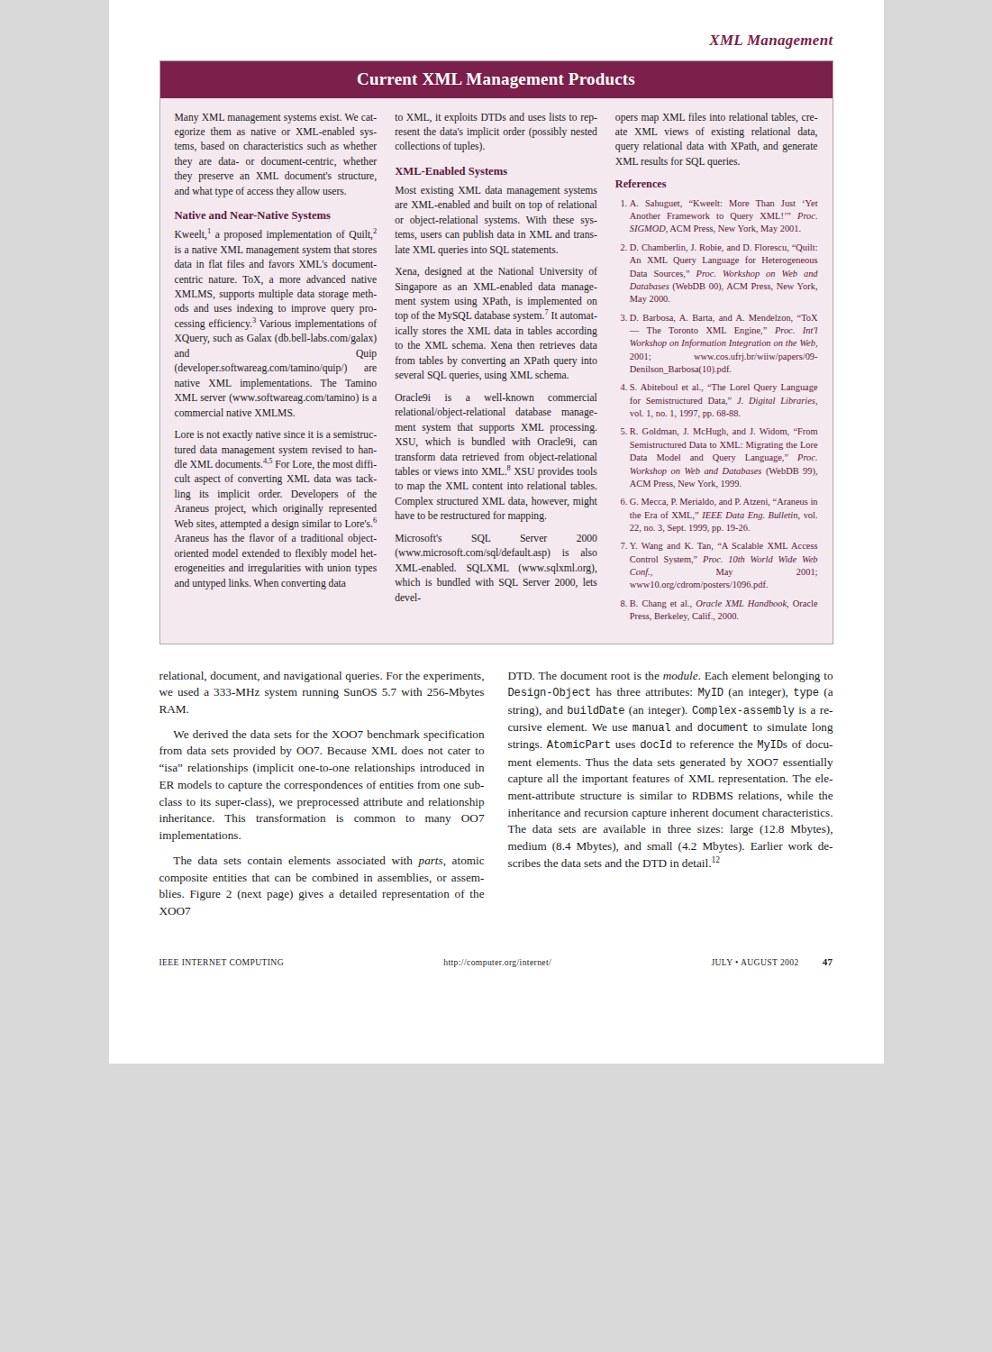XML Management
Current XML Management Products
Many XML management systems exist. We categorize them as native or XML-enabled systems, based on characteristics such as whether they are data- or document-centric, whether they preserve an XML document's structure, and what type of access they allow users.
Native and Near-Native Systems
Kweelt,1 a proposed implementation of Quilt,2 is a native XML management system that stores data in flat files and favors XML's document-centric nature. ToX, a more advanced native XMLMS, supports multiple data storage methods and uses indexing to improve query processing efficiency.3 Various implementations of XQuery, such as Galax (db.bell-labs.com/galax) and Quip (developer.softwareag.com/tamino/quip/) are native XML implementations. The Tamino XML server (www.softwareag.com/tamino) is a commercial native XMLMS.
Lore is not exactly native since it is a semistructured data management system revised to handle XML documents.4,5 For Lore, the most difficult aspect of converting XML data was tackling its implicit order. Developers of the Araneus project, which originally represented Web sites, attempted a design similar to Lore's.6 Araneus has the flavor of a traditional object-oriented model extended to flexibly model heterogeneities and irregularities with union types and untyped links. When converting data
to XML, it exploits DTDs and uses lists to represent the data's implicit order (possibly nested collections of tuples).
XML-Enabled Systems
Most existing XML data management systems are XML-enabled and built on top of relational or object-relational systems. With these systems, users can publish data in XML and translate XML queries into SQL statements.
Xena, designed at the National University of Singapore as an XML-enabled data management system using XPath, is implemented on top of the MySQL database system.7 It automatically stores the XML data in tables according to the XML schema. Xena then retrieves data from tables by converting an XPath query into several SQL queries, using XML schema.
Oracle9i is a well-known commercial relational/object-relational database management system that supports XML processing. XSU, which is bundled with Oracle9i, can transform data retrieved from object-relational tables or views into XML.8 XSU provides tools to map the XML content into relational tables. Complex structured XML data, however, might have to be restructured for mapping.
Microsoft's SQL Server 2000 (www.microsoft.com/sql/default.asp) is also XML-enabled. SQLXML (www.sqlxml.org), which is bundled with SQL Server 2000, lets devel-
opers map XML files into relational tables, create XML views of existing relational data, query relational data with XPath, and generate XML results for SQL queries.
References
A. Sahuguet, “Kweelt: More Than Just ‘Yet Another Framework to Query XML!’” Proc. SIGMOD, ACM Press, New York, May 2001.
D. Chamberlin, J. Robie, and D. Florescu, “Quilt: An XML Query Language for Heterogeneous Data Sources,” Proc. Workshop on Web and Databases (WebDB 00), ACM Press, New York, May 2000.
D. Barbosa, A. Barta, and A. Mendelzon, “ToX — The Toronto XML Engine,” Proc. Int'l Workshop on Information Integration on the Web, 2001; www.cos.ufrj.br/wiiw/papers/09-Denilson_Barbosa(10).pdf.
S. Abiteboul et al., “The Lorel Query Language for Semistructured Data,” J. Digital Libraries, vol. 1, no. 1, 1997, pp. 68-88.
R. Goldman, J. McHugh, and J. Widom, “From Semistructured Data to XML: Migrating the Lore Data Model and Query Language,” Proc. Workshop on Web and Databases (WebDB 99), ACM Press, New York, 1999.
G. Mecca, P. Merialdo, and P. Atzeni, “Araneus in the Era of XML,” IEEE Data Eng. Bulletin, vol. 22, no. 3, Sept. 1999, pp. 19-26.
Y. Wang and K. Tan, “A Scalable XML Access Control System,” Proc. 10th World Wide Web Conf., May 2001; www10.org/cdrom/posters/1096.pdf.
B. Chang et al., Oracle XML Handbook, Oracle Press, Berkeley, Calif., 2000.
relational, document, and navigational queries. For the experiments, we used a 333-MHz system running SunOS 5.7 with 256-Mbytes RAM.
We derived the data sets for the XOO7 benchmark specification from data sets provided by OO7. Because XML does not cater to “isa” relationships (implicit one-to-one relationships introduced in ER models to capture the correspondences of entities from one subclass to its super-class), we preprocessed attribute and relationship inheritance. This transformation is common to many OO7 implementations.
The data sets contain elements associated with parts, atomic composite entities that can be combined in assemblies, or assemblies. Figure 2 (next page) gives a detailed representation of the XOO7
DTD. The document root is the module. Each element belonging to Design-Object has three attributes: MyID (an integer), type (a string), and buildDate (an integer). Complex-assembly is a recursive element. We use manual and document to simulate long strings. AtomicPart uses docId to reference the MyIDs of document elements. Thus the data sets generated by XOO7 essentially capture all the important features of XML representation. The element-attribute structure is similar to RDBMS relations, while the inheritance and recursion capture inherent document characteristics. The data sets are available in three sizes: large (12.8 Mbytes), medium (8.4 Mbytes), and small (4.2 Mbytes). Earlier work describes the data sets and the DTD in detail.12
IEEE INTERNET COMPUTING
http://computer.org/internet/
JULY • AUGUST 2002 47